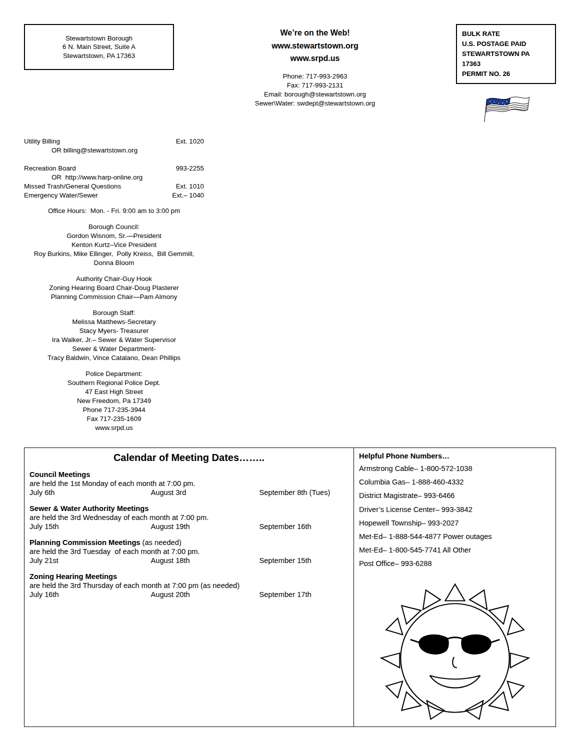Stewartstown Borough
6 N. Main Street, Suite A
Stewartstown, PA 17363
We’re on the Web!
www.stewartstown.org
www.srpd.us
Phone: 717-993-2963
Fax: 717-993-2131
Email: borough@stewartstown.org
Sewer\Water: swdept@stewartstown.org
BULK RATE
U.S. POSTAGE PAID
STEWARTSTOWN PA 17363
PERMIT NO. 26
Utility Billing Ext. 1020
OR billing@stewartstown.org
Recreation Board 993-2255
OR http://www.harp-online.org
Missed Trash/General Questions Ext. 1010
Emergency Water/Sewer Ext.– 1040
Office Hours: Mon. - Fri. 9:00 am to 3:00 pm
Borough Council:
Gordon Wisnom, Sr.—President
Kenton Kurtz–Vice President
Roy Burkins, Mike Ellinger, Polly Kreiss, Bill Gemmill, Donna Bloom
Authority Chair-Guy Hook
Zoning Hearing Board Chair-Doug Plasterer
Planning Commission Chair—Pam Almony
Borough Staff:
Melissa Matthews-Secretary
Stacy Myers- Treasurer
Ira Walker, Jr.– Sewer & Water Supervisor
Sewer & Water Department-
Tracy Baldwin, Vince Catalano, Dean Phillips
Police Department:
Southern Regional Police Dept.
47 East High Street
New Freedom, Pa 17349
Phone 717-235-3944
Fax 717-235-1609
www.srpd.us
| Calendar of Meeting Dates…….. Council Meetings are held the 1st Monday of each month at 7:00 pm. July 6th August 3rd September 8th (Tues) Sewer & Water Authority Meetings are held the 3rd Wednesday of each month at 7:00 pm. July 15th August 19th September 16th Planning Commission Meetings (as needed) are held the 3rd Tuesday of each month at 7:00 pm. July 21st August 18th September 15th Zoning Hearing Meetings are held the 3rd Thursday of each month at 7:00 pm (as needed) July 16th August 20th September 17th | Helpful Phone Numbers… Armstrong Cable– 1-800-572-1038 Columbia Gas– 1-888-460-4332 District Magistrate– 993-6466 Driver’s License Center– 993-3842 Hopewell Township– 993-2027 Met-Ed– 1-888-544-4877 Power outages Met-Ed– 1-800-545-7741 All Other Post Office– 993-6288 |